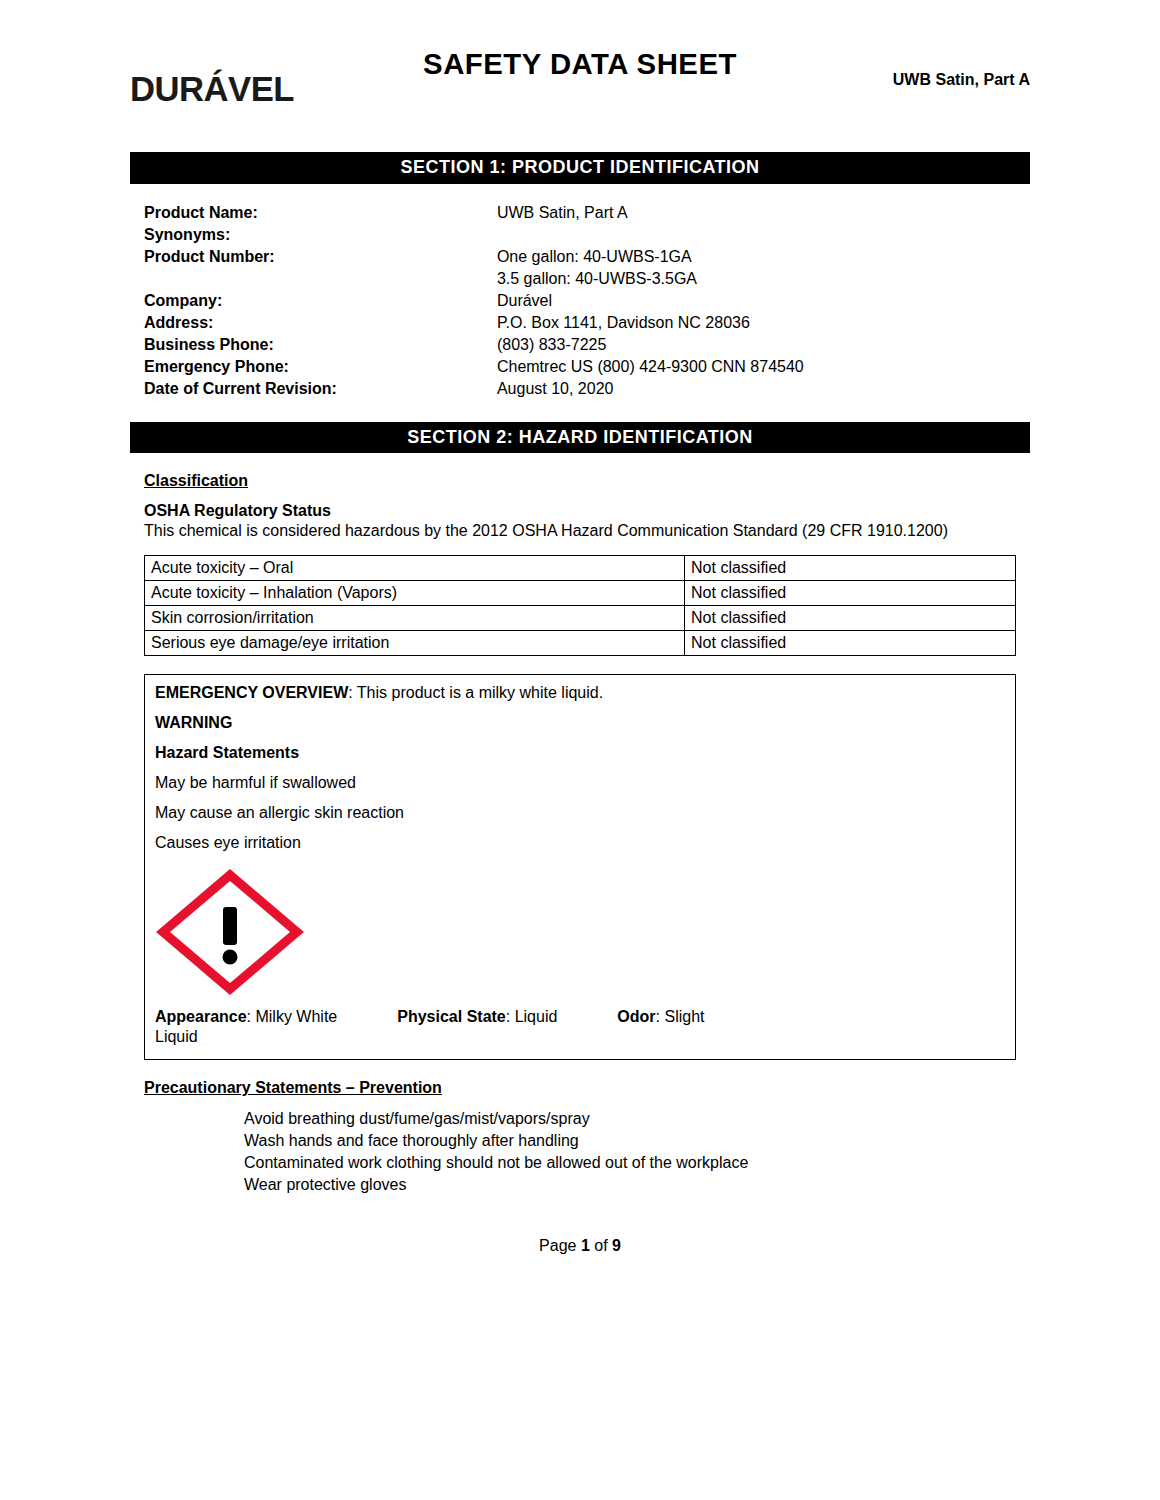DURÁVEL
SAFETY DATA SHEET
UWB Satin, Part A
SECTION 1: PRODUCT IDENTIFICATION
| Product Name: | UWB Satin, Part A |
| Synonyms: | |
| Product Number: | One gallon: 40-UWBS-1GA |
| | 3.5 gallon: 40-UWBS-3.5GA |
| Company: | Durável |
| Address: | P.O. Box 1141, Davidson NC 28036 |
| Business Phone: | (803) 833-7225 |
| Emergency Phone: | Chemtrec US (800) 424-9300 CNN 874540 |
| Date of Current Revision: | August 10, 2020 |
SECTION 2: HAZARD IDENTIFICATION
Classification
OSHA Regulatory Status
This chemical is considered hazardous by the 2012 OSHA Hazard Communication Standard (29 CFR 1910.1200)
| Acute toxicity – Oral | Not classified |
| Acute toxicity – Inhalation (Vapors) | Not classified |
| Skin corrosion/irritation | Not classified |
| Serious eye damage/eye irritation | Not classified |
EMERGENCY OVERVIEW: This product is a milky white liquid.
WARNING
Hazard Statements
May be harmful if swallowed
May cause an allergic skin reaction
Causes eye irritation
Appearance: Milky White
Physical State: Liquid
Odor: Slight
Liquid
Precautionary Statements – Prevention
Avoid breathing dust/fume/gas/mist/vapors/spray
Wash hands and face thoroughly after handling
Contaminated work clothing should not be allowed out of the workplace
Wear protective gloves
Page 1 of 9